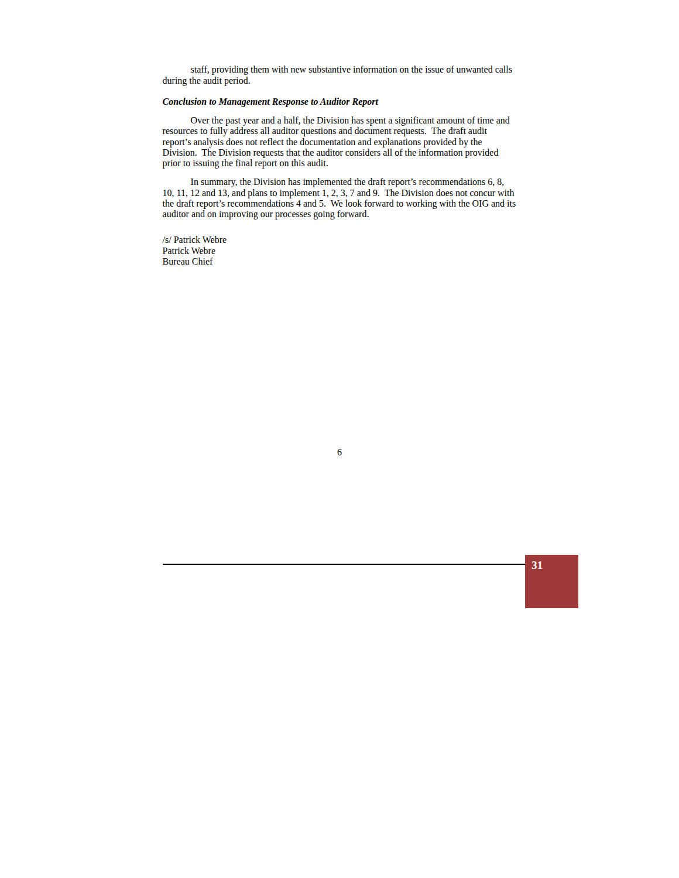staff, providing them with new substantive information on the issue of unwanted calls during the audit period.
Conclusion to Management Response to Auditor Report
Over the past year and a half, the Division has spent a significant amount of time and resources to fully address all auditor questions and document requests. The draft audit report’s analysis does not reflect the documentation and explanations provided by the Division. The Division requests that the auditor considers all of the information provided prior to issuing the final report on this audit.
In summary, the Division has implemented the draft report’s recommendations 6, 8, 10, 11, 12 and 13, and plans to implement 1, 2, 3, 7 and 9. The Division does not concur with the draft report’s recommendations 4 and 5. We look forward to working with the OIG and its auditor and on improving our processes going forward.
/s/ Patrick Webre
Patrick Webre
Bureau Chief
6
31